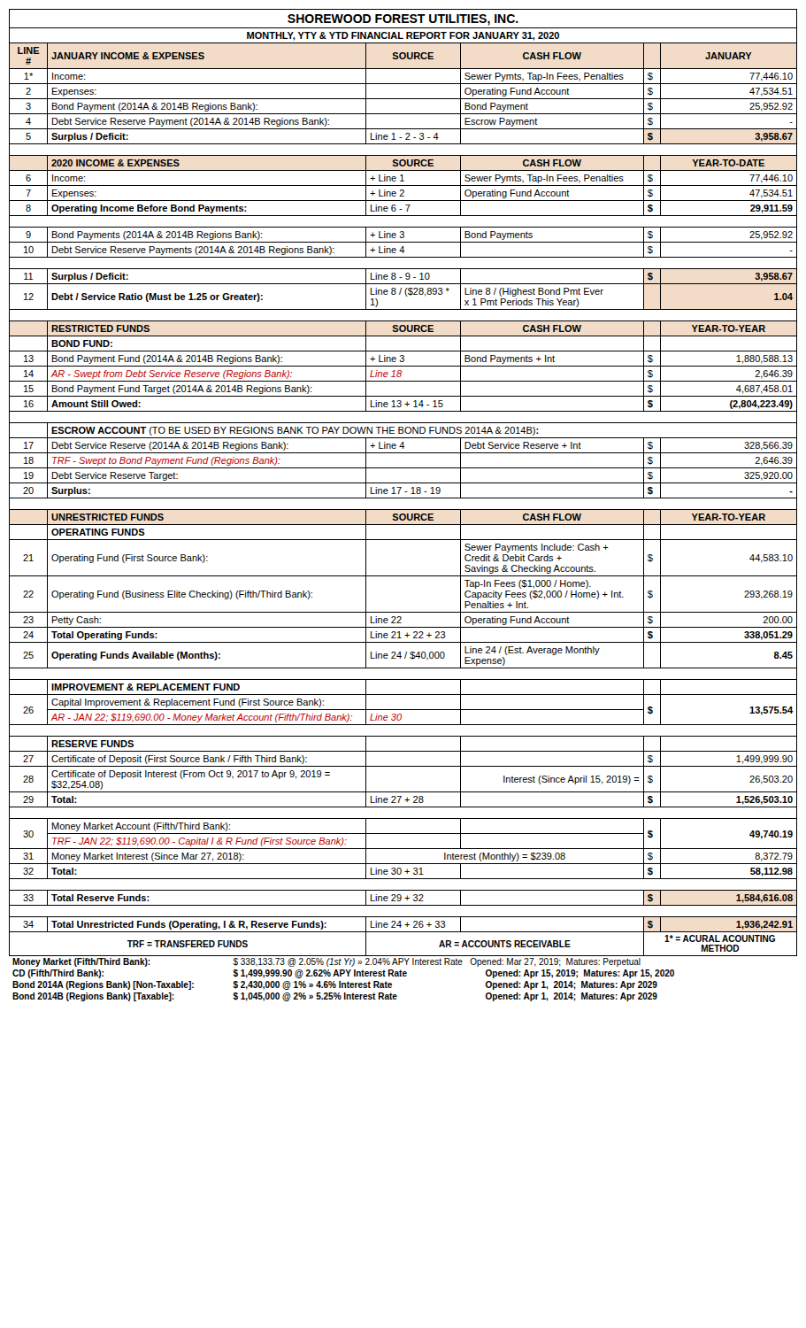| SHOREWOOD FOREST UTILITIES, INC. |
| MONTHLY, YTY & YTD FINANCIAL REPORT FOR JANUARY 31, 2020 |
| LINE # | JANUARY INCOME & EXPENSES | SOURCE | CASH FLOW | | JANUARY |
| 1* | Income: | | Sewer Pymts, Tap-In Fees, Penalties | $ | 77,446.10 |
| 2 | Expenses: | | Operating Fund Account | $ | 47,534.51 |
| 3 | Bond Payment (2014A & 2014B Regions Bank): | | Bond Payment | $ | 25,952.92 |
| 4 | Debt Service Reserve Payment (2014A & 2014B Regions Bank): | | Escrow Payment | $ | - |
| 5 | Surplus / Deficit: | Line 1 - 2 - 3 - 4 | | $ | 3,958.67 |
| | 2020 INCOME & EXPENSES | SOURCE | CASH FLOW | | YEAR-TO-DATE |
| 6 | Income: | + Line 1 | Sewer Pymts, Tap-In Fees, Penalties | $ | 77,446.10 |
| 7 | Expenses: | + Line 2 | Operating Fund Account | $ | 47,534.51 |
| 8 | Operating Income Before Bond Payments: | Line 6 - 7 | | $ | 29,911.59 |
| 9 | Bond Payments (2014A & 2014B Regions Bank): | + Line 3 | Bond Payments | $ | 25,952.92 |
| 10 | Debt Service Reserve Payments (2014A & 2014B Regions Bank): | + Line 4 | | $ | - |
| 11 | Surplus / Deficit: | Line 8 - 9 - 10 | | $ | 3,958.67 |
| 12 | Debt / Service Ratio (Must be 1.25 or Greater): | Line 8 / ($28,893 * 1) | Line 8 / (Highest Bond Pmt Ever x 1 Pmt Periods This Year) | | 1.04 |
| | RESTRICTED FUNDS | SOURCE | CASH FLOW | | YEAR-TO-YEAR |
| | BOND FUND: | | | | |
| 13 | Bond Payment Fund (2014A & 2014B Regions Bank): | + Line 3 | Bond Payments + Int | $ | 1,880,588.13 |
| 14 | AR - Swept from Debt Service Reserve (Regions Bank): | Line 18 | | $ | 2,646.39 |
| 15 | Bond Payment Fund Target (2014A & 2014B Regions Bank): | | | $ | 4,687,458.01 |
| 16 | Amount Still Owed: | Line 13 + 14 - 15 | | $ | (2,804,223.49) |
| | ESCROW ACCOUNT (TO BE USED BY REGIONS BANK TO PAY DOWN THE BOND FUNDS 2014A & 2014B) : |
| 17 | Debt Service Reserve (2014A & 2014B Regions Bank): | + Line 4 | Debt Service Reserve + Int | $ | 328,566.39 |
| 18 | TRF - Swept to Bond Payment Fund (Regions Bank): | | | $ | 2,646.39 |
| 19 | Debt Service Reserve Target: | | | $ | 325,920.00 |
| 20 | Surplus: | Line 17 - 18 - 19 | | $ | - |
| | UNRESTRICTED FUNDS | SOURCE | CASH FLOW | | YEAR-TO-YEAR |
| | OPERATING FUNDS | | | | |
| 21 | Operating Fund (First Source Bank): | | Sewer Payments Include: Cash + Credit & Debit Cards + Savings & Checking Accounts. | $ | 44,583.10 |
| 22 | Operating Fund (Business Elite Checking) (Fifth/Third Bank): | | Tap-In Fees ($1,000 / Home). Capacity Fees ($2,000 / Home) + Int. Penalties + Int. | $ | 293,268.19 |
| 23 | Petty Cash: | Line 22 | Operating Fund Account | $ | 200.00 |
| 24 | Total Operating Funds: | Line 21 + 22 + 23 | | $ | 338,051.29 |
| 25 | Operating Funds Available (Months): | Line 24 / $40,000 | Line 24 / (Est. Average Monthly Expense) | | 8.45 |
| | IMPROVEMENT & REPLACEMENT FUND | | | | |
| 26 | Capital Improvement & Replacement Fund (First Source Bank): | | | $ | 13,575.54 |
| AR - JAN 22; $119,690.00 - Money Market Account (Fifth/Third Bank): | Line 30 | |
| | RESERVE FUNDS | | | | |
| 27 | Certificate of Deposit (First Source Bank / Fifth Third Bank): | | | $ | 1,499,999.90 |
| 28 | Certificate of Deposit Interest (From Oct 9, 2017 to Apr 9, 2019 = $32,254.08) | | Interest (Since April 15, 2019) = | $ | 26,503.20 |
| 29 | Total: | Line 27 + 28 | | $ | 1,526,503.10 |
| 30 | Money Market Account (Fifth/Third Bank): | | | $ | 49,740.19 |
| TRF - JAN 22; $119,690.00 - Capital I & R Fund (First Source Bank): | | |
| 31 | Money Market Interest (Since Mar 27, 2018): | Interest (Monthly) = $239.08 | $ | 8,372.79 |
| 32 | Total: | Line 30 + 31 | | $ | 58,112.98 |
| 33 | Total Reserve Funds: | Line 29 + 32 | | $ | 1,584,616.08 |
| 34 | Total Unrestricted Funds (Operating, I & R, Reserve Funds): | Line 24 + 26 + 33 | | $ | 1,936,242.91 |
| TRF = TRANSFERED FUNDS | AR = ACCOUNTS RECEIVABLE | 1* = ACURAL ACOUNTING METHOD |
| Money Market (Fifth/Third Bank): | $ 338,133.73 @ 2.05% (1st Yr) » 2.04% APY Interest Rate Opened: Mar 27, 2019; Matures: Perpetual |
| CD (Fifth/Third Bank): | $ 1,499,999.90 @ 2.62% APY Interest Rate | Opened: Apr 15, 2019; Matures: Apr 15, 2020 |
| Bond 2014A (Regions Bank) [Non-Taxable]: | $ 2,430,000 @ 1% » 4.6% Interest Rate | Opened: Apr 1, 2014; Matures: Apr 2029 |
| Bond 2014B (Regions Bank) [Taxable]: | $ 1,045,000 @ 2% » 5.25% Interest Rate | Opened: Apr 1, 2014; Matures: Apr 2029 |